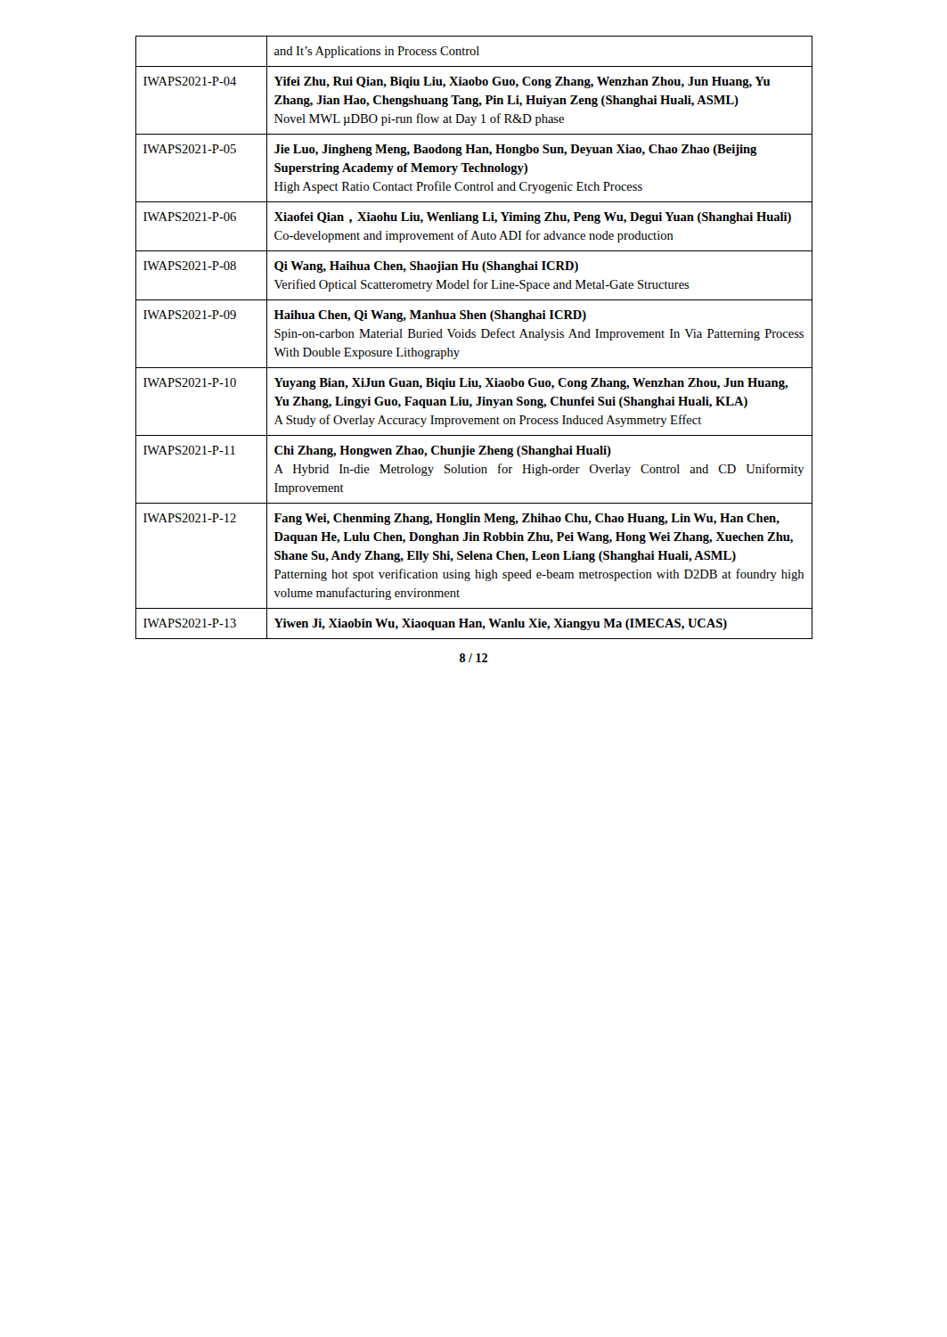| | and It’s Applications in Process Control |
| IWAPS2021-P-04 | Yifei Zhu, Rui Qian, Biqiu Liu, Xiaobo Guo, Cong Zhang, Wenzhan Zhou, Jun Huang, Yu Zhang, Jian Hao, Chengshuang Tang, Pin Li, Huiyan Zeng (Shanghai Huali, ASML) Novel MWL µDBO pi-run flow at Day 1 of R&D phase |
| IWAPS2021-P-05 | Jie Luo, Jingheng Meng, Baodong Han, Hongbo Sun, Deyuan Xiao, Chao Zhao (Beijing Superstring Academy of Memory Technology) High Aspect Ratio Contact Profile Control and Cryogenic Etch Process |
| IWAPS2021-P-06 | Xiaofei Qian，Xiaohu Liu, Wenliang Li, Yiming Zhu, Peng Wu, Degui Yuan (Shanghai Huali) Co-development and improvement of Auto ADI for advance node production |
| IWAPS2021-P-08 | Qi Wang, Haihua Chen, Shaojian Hu (Shanghai ICRD) Verified Optical Scatterometry Model for Line-Space and Metal-Gate Structures |
| IWAPS2021-P-09 | Haihua Chen, Qi Wang, Manhua Shen (Shanghai ICRD) Spin-on-carbon Material Buried Voids Defect Analysis And Improvement In Via Patterning Process With Double Exposure Lithography |
| IWAPS2021-P-10 | Yuyang Bian, XiJun Guan, Biqiu Liu, Xiaobo Guo, Cong Zhang, Wenzhan Zhou, Jun Huang, Yu Zhang, Lingyi Guo, Faquan Liu, Jinyan Song, Chunfei Sui (Shanghai Huali, KLA) A Study of Overlay Accuracy Improvement on Process Induced Asymmetry Effect |
| IWAPS2021-P-11 | Chi Zhang, Hongwen Zhao, Chunjie Zheng (Shanghai Huali) A Hybrid In-die Metrology Solution for High-order Overlay Control and CD Uniformity Improvement |
| IWAPS2021-P-12 | Fang Wei, Chenming Zhang, Honglin Meng, Zhihao Chu, Chao Huang, Lin Wu, Han Chen, Daquan He, Lulu Chen, Donghan Jin Robbin Zhu, Pei Wang, Hong Wei Zhang, Xuechen Zhu, Shane Su, Andy Zhang, Elly Shi, Selena Chen, Leon Liang (Shanghai Huali, ASML) Patterning hot spot verification using high speed e-beam metrospection with D2DB at foundry high volume manufacturing environment |
| IWAPS2021-P-13 | Yiwen Ji, Xiaobin Wu, Xiaoquan Han, Wanlu Xie, Xiangyu Ma (IMECAS, UCAS) |
8 / 12